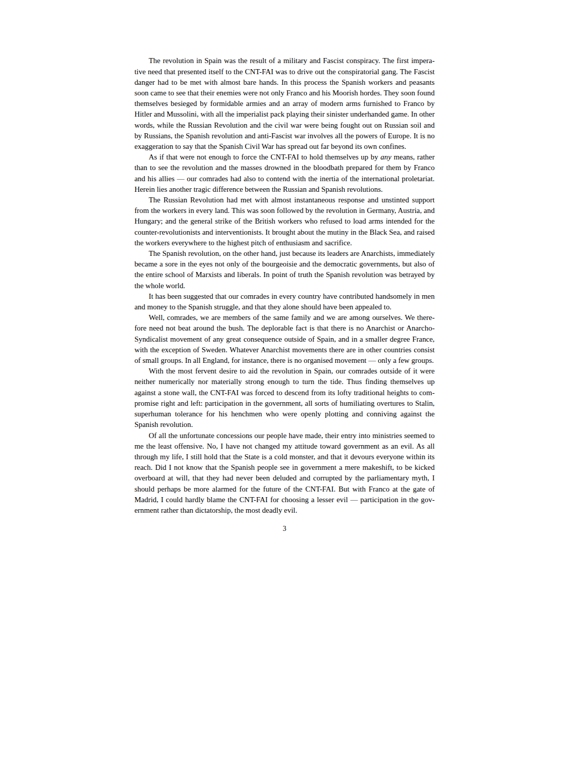The revolution in Spain was the result of a military and Fascist conspiracy. The first imperative need that presented itself to the CNT-FAI was to drive out the conspiratorial gang. The Fascist danger had to be met with almost bare hands. In this process the Spanish workers and peasants soon came to see that their enemies were not only Franco and his Moorish hordes. They soon found themselves besieged by formidable armies and an array of modern arms furnished to Franco by Hitler and Mussolini, with all the imperialist pack playing their sinister underhanded game. In other words, while the Russian Revolution and the civil war were being fought out on Russian soil and by Russians, the Spanish revolution and anti-Fascist war involves all the powers of Europe. It is no exaggeration to say that the Spanish Civil War has spread out far beyond its own confines.
As if that were not enough to force the CNT-FAI to hold themselves up by any means, rather than to see the revolution and the masses drowned in the bloodbath prepared for them by Franco and his allies — our comrades had also to contend with the inertia of the international proletariat. Herein lies another tragic difference between the Russian and Spanish revolutions.
The Russian Revolution had met with almost instantaneous response and unstinted support from the workers in every land. This was soon followed by the revolution in Germany, Austria, and Hungary; and the general strike of the British workers who refused to load arms intended for the counter-revolutionists and interventionists. It brought about the mutiny in the Black Sea, and raised the workers everywhere to the highest pitch of enthusiasm and sacrifice.
The Spanish revolution, on the other hand, just because its leaders are Anarchists, immediately became a sore in the eyes not only of the bourgeoisie and the democratic governments, but also of the entire school of Marxists and liberals. In point of truth the Spanish revolution was betrayed by the whole world.
It has been suggested that our comrades in every country have contributed handsomely in men and money to the Spanish struggle, and that they alone should have been appealed to.
Well, comrades, we are members of the same family and we are among ourselves. We therefore need not beat around the bush. The deplorable fact is that there is no Anarchist or Anarcho-Syndicalist movement of any great consequence outside of Spain, and in a smaller degree France, with the exception of Sweden. Whatever Anarchist movements there are in other countries consist of small groups. In all England, for instance, there is no organised movement — only a few groups.
With the most fervent desire to aid the revolution in Spain, our comrades outside of it were neither numerically nor materially strong enough to turn the tide. Thus finding themselves up against a stone wall, the CNT-FAI was forced to descend from its lofty traditional heights to compromise right and left: participation in the government, all sorts of humiliating overtures to Stalin, superhuman tolerance for his henchmen who were openly plotting and conniving against the Spanish revolution.
Of all the unfortunate concessions our people have made, their entry into ministries seemed to me the least offensive. No, I have not changed my attitude toward government as an evil. As all through my life, I still hold that the State is a cold monster, and that it devours everyone within its reach. Did I not know that the Spanish people see in government a mere makeshift, to be kicked overboard at will, that they had never been deluded and corrupted by the parliamentary myth, I should perhaps be more alarmed for the future of the CNT-FAI. But with Franco at the gate of Madrid, I could hardly blame the CNT-FAI for choosing a lesser evil — participation in the government rather than dictatorship, the most deadly evil.
3